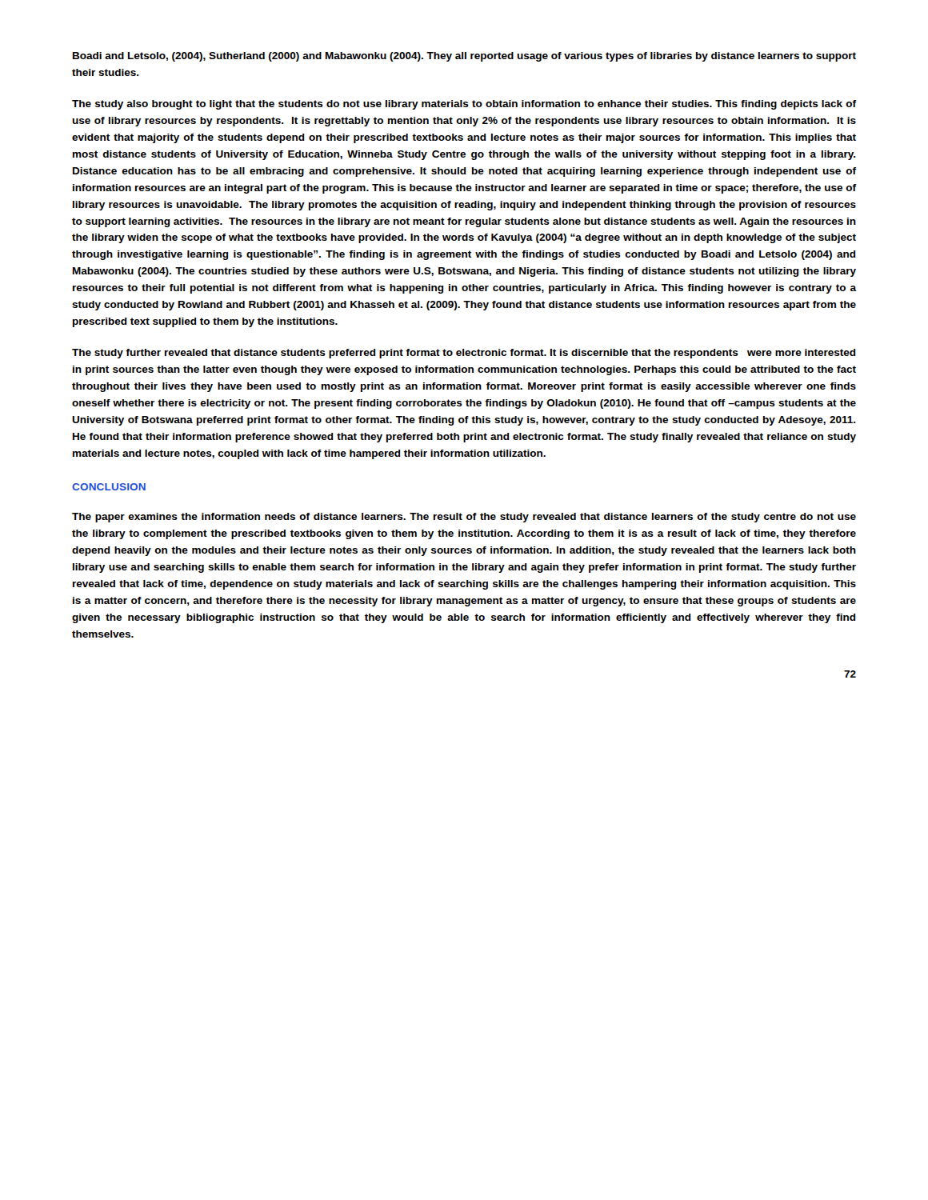Boadi and Letsolo, (2004), Sutherland (2000) and Mabawonku (2004). They all reported usage of various types of libraries by distance learners to support their studies.
The study also brought to light that the students do not use library materials to obtain information to enhance their studies. This finding depicts lack of use of library resources by respondents. It is regrettably to mention that only 2% of the respondents use library resources to obtain information. It is evident that majority of the students depend on their prescribed textbooks and lecture notes as their major sources for information. This implies that most distance students of University of Education, Winneba Study Centre go through the walls of the university without stepping foot in a library. Distance education has to be all embracing and comprehensive. It should be noted that acquiring learning experience through independent use of information resources are an integral part of the program. This is because the instructor and learner are separated in time or space; therefore, the use of library resources is unavoidable. The library promotes the acquisition of reading, inquiry and independent thinking through the provision of resources to support learning activities. The resources in the library are not meant for regular students alone but distance students as well. Again the resources in the library widen the scope of what the textbooks have provided. In the words of Kavulya (2004) “a degree without an in depth knowledge of the subject through investigative learning is questionable”. The finding is in agreement with the findings of studies conducted by Boadi and Letsolo (2004) and Mabawonku (2004). The countries studied by these authors were U.S, Botswana, and Nigeria. This finding of distance students not utilizing the library resources to their full potential is not different from what is happening in other countries, particularly in Africa. This finding however is contrary to a study conducted by Rowland and Rubbert (2001) and Khasseh et al. (2009). They found that distance students use information resources apart from the prescribed text supplied to them by the institutions.
The study further revealed that distance students preferred print format to electronic format. It is discernible that the respondents were more interested in print sources than the latter even though they were exposed to information communication technologies. Perhaps this could be attributed to the fact throughout their lives they have been used to mostly print as an information format. Moreover print format is easily accessible wherever one finds oneself whether there is electricity or not. The present finding corroborates the findings by Oladokun (2010). He found that off –campus students at the University of Botswana preferred print format to other format. The finding of this study is, however, contrary to the study conducted by Adesoye, 2011. He found that their information preference showed that they preferred both print and electronic format. The study finally revealed that reliance on study materials and lecture notes, coupled with lack of time hampered their information utilization.
CONCLUSION
The paper examines the information needs of distance learners. The result of the study revealed that distance learners of the study centre do not use the library to complement the prescribed textbooks given to them by the institution. According to them it is as a result of lack of time, they therefore depend heavily on the modules and their lecture notes as their only sources of information. In addition, the study revealed that the learners lack both library use and searching skills to enable them search for information in the library and again they prefer information in print format. The study further revealed that lack of time, dependence on study materials and lack of searching skills are the challenges hampering their information acquisition. This is a matter of concern, and therefore there is the necessity for library management as a matter of urgency, to ensure that these groups of students are given the necessary bibliographic instruction so that they would be able to search for information efficiently and effectively wherever they find themselves.
72